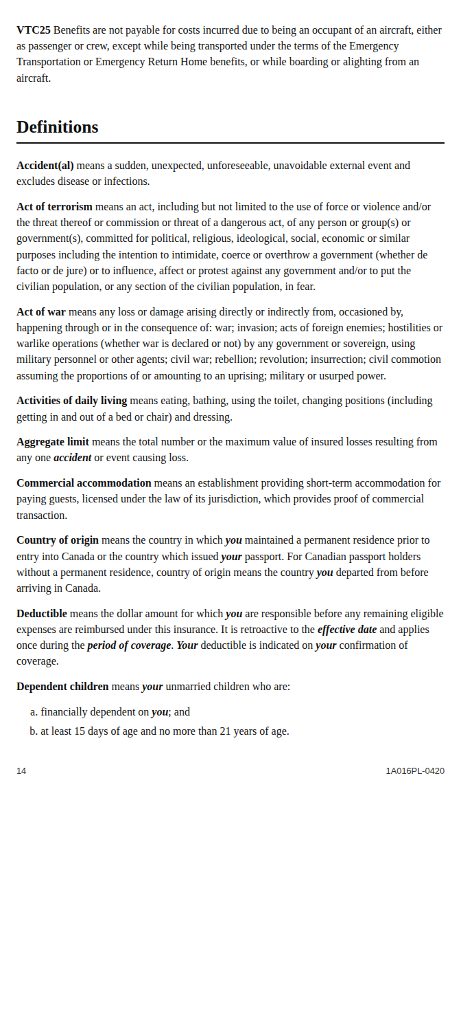VTC25 Benefits are not payable for costs incurred due to being an occupant of an aircraft, either as passenger or crew, except while being transported under the terms of the Emergency Transportation or Emergency Return Home benefits, or while boarding or alighting from an aircraft.
Definitions
Accident(al) means a sudden, unexpected, unforeseeable, unavoidable external event and excludes disease or infections.
Act of terrorism means an act, including but not limited to the use of force or violence and/or the threat thereof or commission or threat of a dangerous act, of any person or group(s) or government(s), committed for political, religious, ideological, social, economic or similar purposes including the intention to intimidate, coerce or overthrow a government (whether de facto or de jure) or to influence, affect or protest against any government and/or to put the civilian population, or any section of the civilian population, in fear.
Act of war means any loss or damage arising directly or indirectly from, occasioned by, happening through or in the consequence of: war; invasion; acts of foreign enemies; hostilities or warlike operations (whether war is declared or not) by any government or sovereign, using military personnel or other agents; civil war; rebellion; revolution; insurrection; civil commotion assuming the proportions of or amounting to an uprising; military or usurped power.
Activities of daily living means eating, bathing, using the toilet, changing positions (including getting in and out of a bed or chair) and dressing.
Aggregate limit means the total number or the maximum value of insured losses resulting from any one accident or event causing loss.
Commercial accommodation means an establishment providing short-term accommodation for paying guests, licensed under the law of its jurisdiction, which provides proof of commercial transaction.
Country of origin means the country in which you maintained a permanent residence prior to entry into Canada or the country which issued your passport. For Canadian passport holders without a permanent residence, country of origin means the country you departed from before arriving in Canada.
Deductible means the dollar amount for which you are responsible before any remaining eligible expenses are reimbursed under this insurance. It is retroactive to the effective date and applies once during the period of coverage. Your deductible is indicated on your confirmation of coverage.
Dependent children means your unmarried children who are:
financially dependent on you; and
at least 15 days of age and no more than 21 years of age.
14 1A016PL-0420